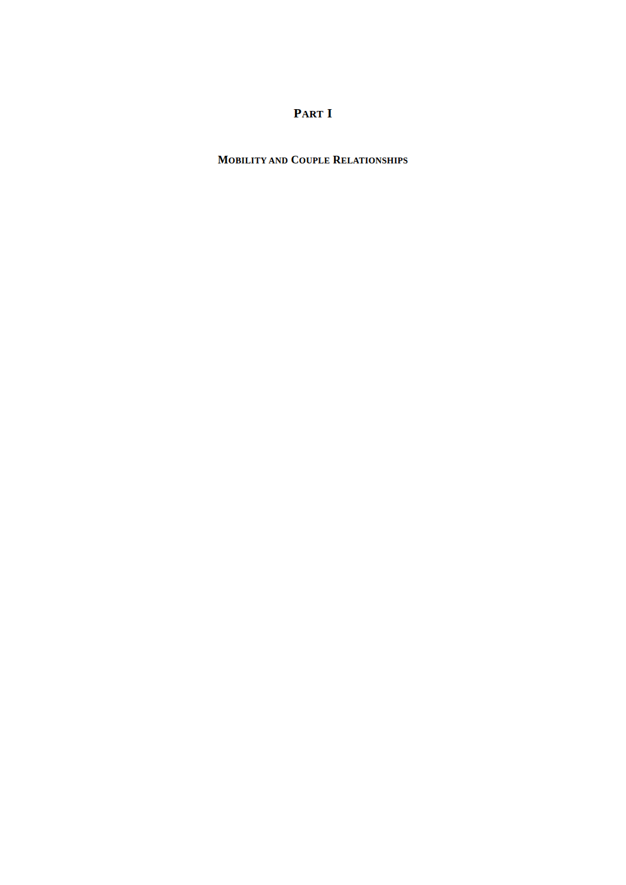PART I
MOBILITY AND COUPLE RELATIONSHIPS